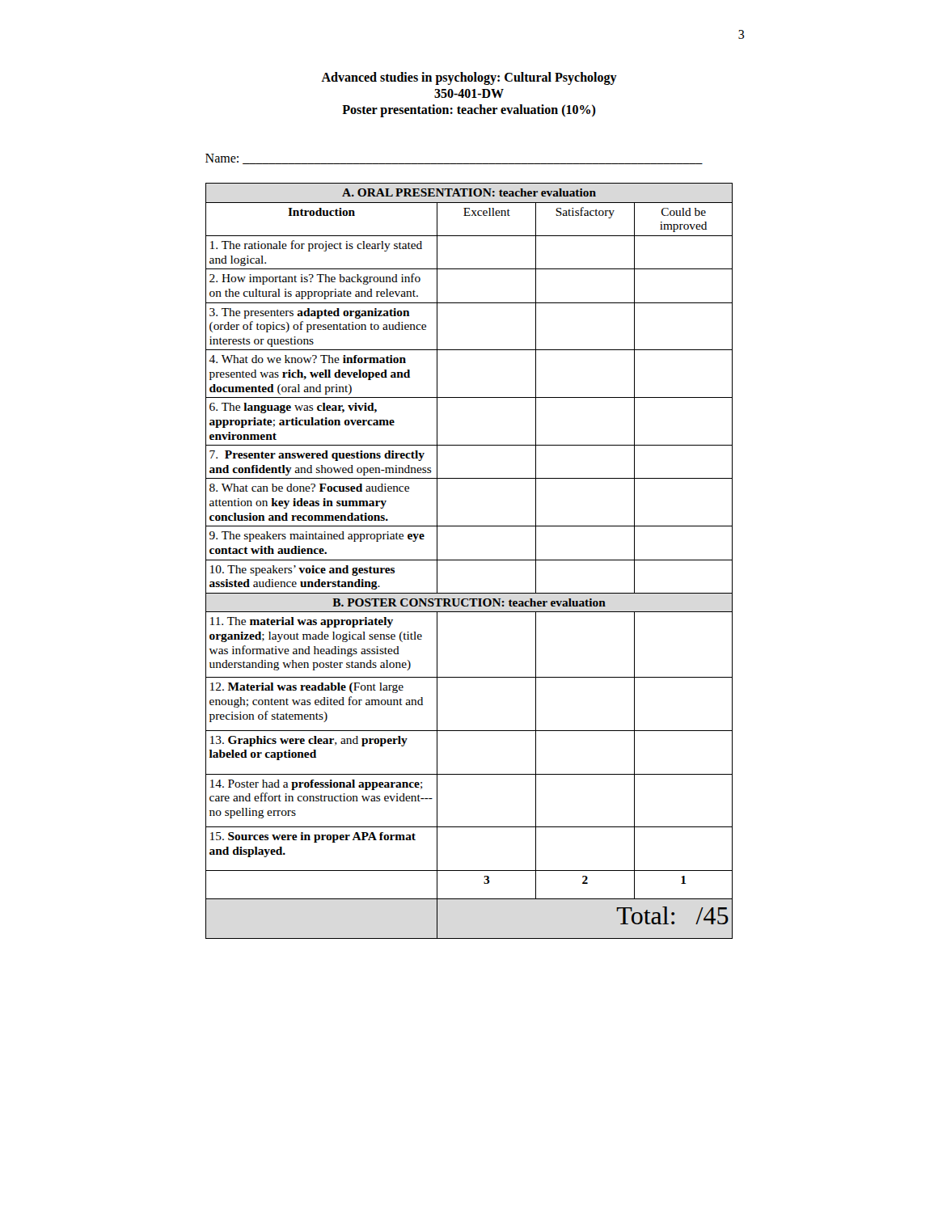3
Advanced studies in psychology: Cultural Psychology 350-401-DW Poster presentation: teacher evaluation (10%)
Name: _______________________________________________________________________
| A. ORAL PRESENTATION: teacher evaluation |
| Introduction | Excellent | Satisfactory | Could be improved |
| 1. The rationale for project is clearly stated and logical. | | | |
| 2. How important is? The background info on the cultural is appropriate and relevant. | | | |
| 3. The presenters adapted organization (order of topics) of presentation to audience interests or questions | | | |
| 4. What do we know? The information presented was rich, well developed and documented (oral and print) | | | |
| 6. The language was clear, vivid, appropriate ; articulation overcame environment | | | |
| 7. Presenter answered questions directly and confidently and showed open-mindness | | | |
| 8. What can be done? Focused audience attention on key ideas in summary conclusion and recommendations. | | | |
| 9. The speakers maintained appropriate eye contact with audience. | | | |
| 10. The speakers’ voice and gestures assisted audience understanding . | | | |
| B. POSTER CONSTRUCTION: teacher evaluation |
| 11. The material was appropriately organized ; layout made logical sense (title was informative and headings assisted understanding when poster stands alone) | | | |
| 12. Material was readable ( Font large enough; content was edited for amount and precision of statements) | | | |
| 13. Graphics were clear , and properly labeled or captioned | | | |
| 14. Poster had a professional appearance ; care and effort in construction was evident---no spelling errors | | | |
| 15. Sources were in proper APA format and displayed. | | | |
| | 3 | 2 | 1 |
| | Total: /45 |